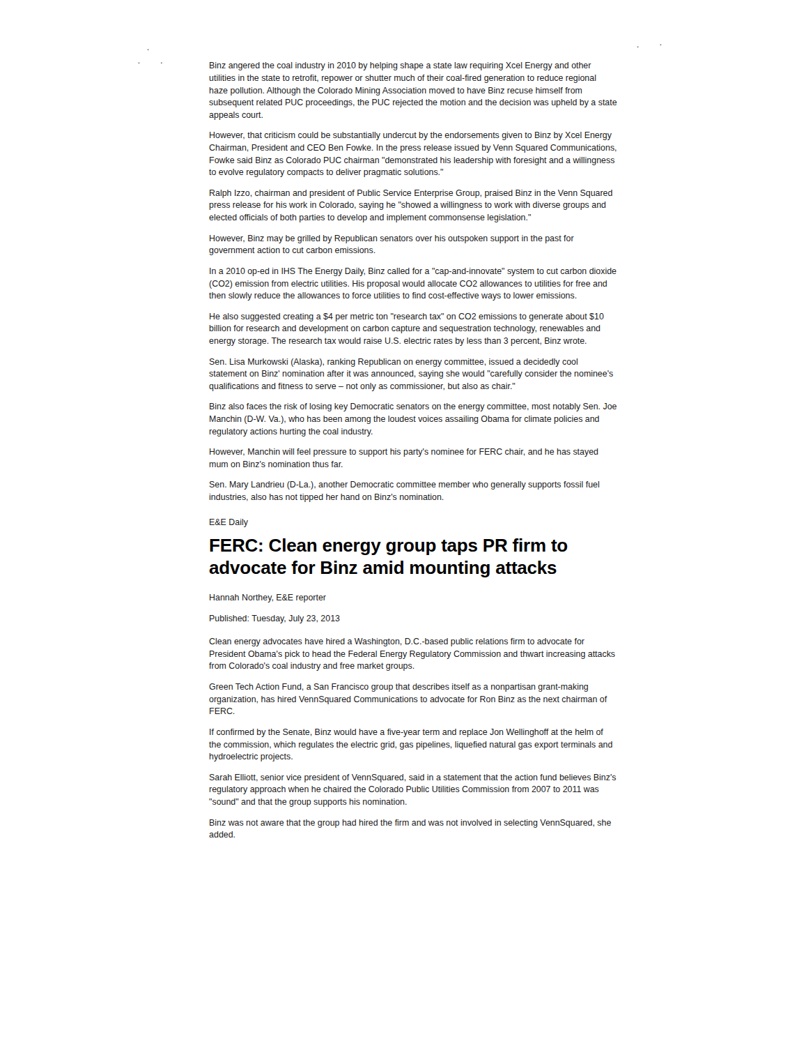. . . . .
Binz angered the coal industry in 2010 by helping shape a state law requiring Xcel Energy and other utilities in the state to retrofit, repower or shutter much of their coal-fired generation to reduce regional haze pollution. Although the Colorado Mining Association moved to have Binz recuse himself from subsequent related PUC proceedings, the PUC rejected the motion and the decision was upheld by a state appeals court.
However, that criticism could be substantially undercut by the endorsements given to Binz by Xcel Energy Chairman, President and CEO Ben Fowke. In the press release issued by Venn Squared Communications, Fowke said Binz as Colorado PUC chairman "demonstrated his leadership with foresight and a willingness to evolve regulatory compacts to deliver pragmatic solutions."
Ralph Izzo, chairman and president of Public Service Enterprise Group, praised Binz in the Venn Squared press release for his work in Colorado, saying he "showed a willingness to work with diverse groups and elected officials of both parties to develop and implement commonsense legislation."
However, Binz may be grilled by Republican senators over his outspoken support in the past for government action to cut carbon emissions.
In a 2010 op-ed in IHS The Energy Daily, Binz called for a "cap-and-innovate" system to cut carbon dioxide (CO2) emission from electric utilities. His proposal would allocate CO2 allowances to utilities for free and then slowly reduce the allowances to force utilities to find cost-effective ways to lower emissions.
He also suggested creating a $4 per metric ton "research tax" on CO2 emissions to generate about $10 billion for research and development on carbon capture and sequestration technology, renewables and energy storage. The research tax would raise U.S. electric rates by less than 3 percent, Binz wrote.
Sen. Lisa Murkowski (Alaska), ranking Republican on energy committee, issued a decidedly cool statement on Binz' nomination after it was announced, saying she would "carefully consider the nominee's qualifications and fitness to serve – not only as commissioner, but also as chair."
Binz also faces the risk of losing key Democratic senators on the energy committee, most notably Sen. Joe Manchin (D-W. Va.), who has been among the loudest voices assailing Obama for climate policies and regulatory actions hurting the coal industry.
However, Manchin will feel pressure to support his party's nominee for FERC chair, and he has stayed mum on Binz's nomination thus far.
Sen. Mary Landrieu (D-La.), another Democratic committee member who generally supports fossil fuel industries, also has not tipped her hand on Binz's nomination.
E&E Daily
FERC: Clean energy group taps PR firm to advocate for Binz amid mounting attacks
Hannah Northey, E&E reporter
Published: Tuesday, July 23, 2013
Clean energy advocates have hired a Washington, D.C.-based public relations firm to advocate for President Obama's pick to head the Federal Energy Regulatory Commission and thwart increasing attacks from Colorado's coal industry and free market groups.
Green Tech Action Fund, a San Francisco group that describes itself as a nonpartisan grant-making organization, has hired VennSquared Communications to advocate for Ron Binz as the next chairman of FERC.
If confirmed by the Senate, Binz would have a five-year term and replace Jon Wellinghoff at the helm of the commission, which regulates the electric grid, gas pipelines, liquefied natural gas export terminals and hydroelectric projects.
Sarah Elliott, senior vice president of VennSquared, said in a statement that the action fund believes Binz's regulatory approach when he chaired the Colorado Public Utilities Commission from 2007 to 2011 was "sound" and that the group supports his nomination.
Binz was not aware that the group had hired the firm and was not involved in selecting VennSquared, she added.